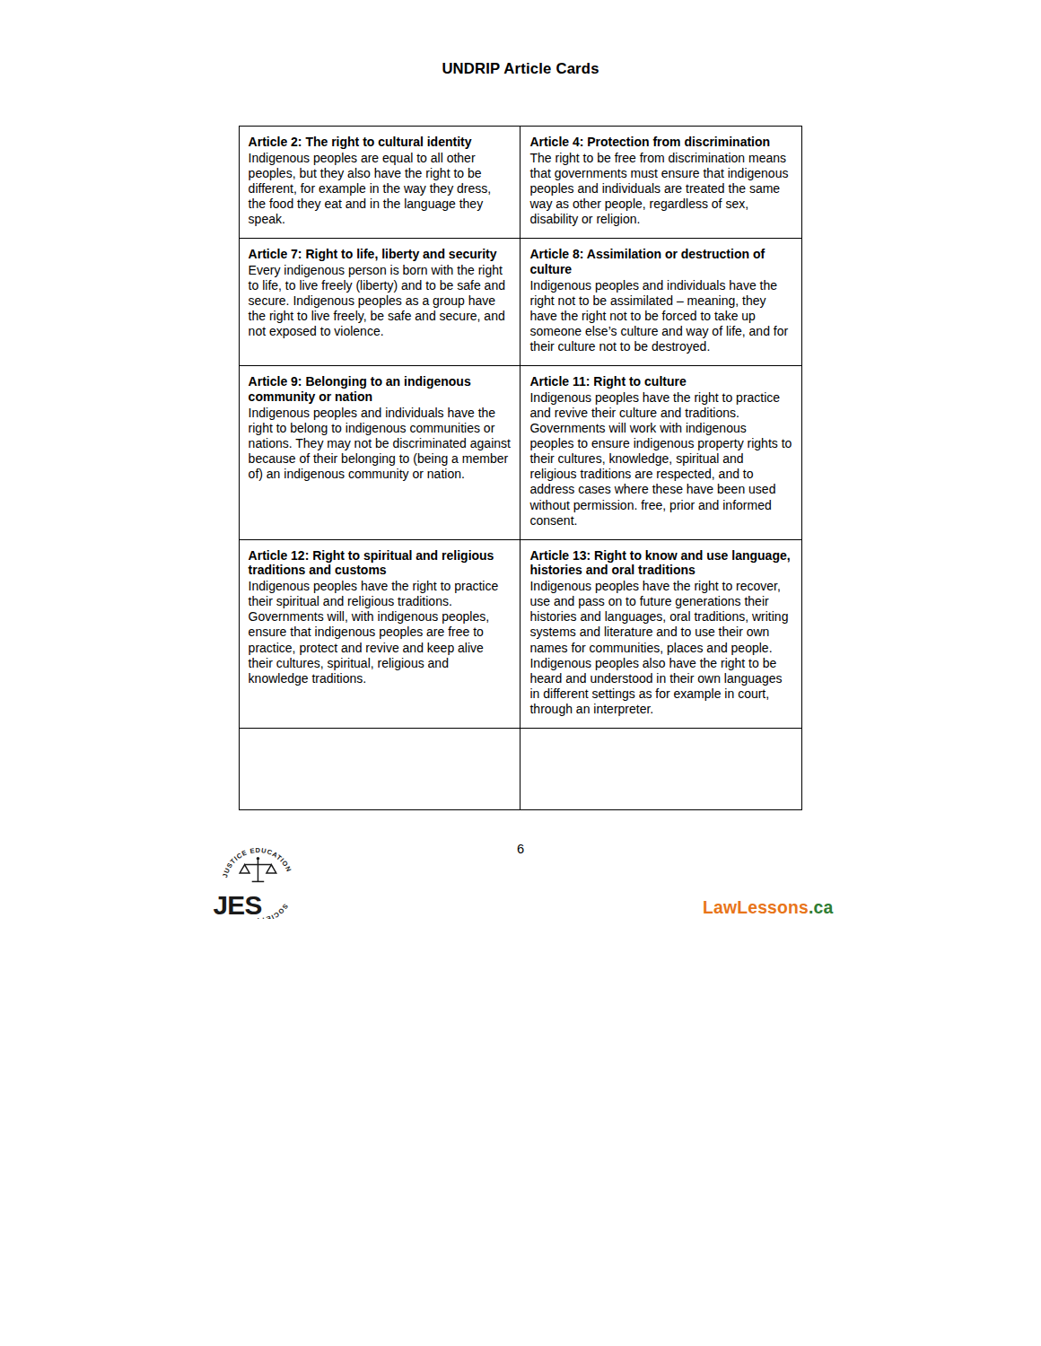UNDRIP Article Cards
| Article 2: The right to cultural identity Indigenous peoples are equal to all other peoples, but they also have the right to be different, for example in the way they dress, the food they eat and in the language they speak. | Article 4: Protection from discrimination The right to be free from discrimination means that governments must ensure that indigenous peoples and individuals are treated the same way as other people, regardless of sex, disability or religion. |
| Article 7: Right to life, liberty and security Every indigenous person is born with the right to life, to live freely (liberty) and to be safe and secure. Indigenous peoples as a group have the right to live freely, be safe and secure, and not exposed to violence. | Article 8: Assimilation or destruction of culture Indigenous peoples and individuals have the right not to be assimilated – meaning, they have the right not to be forced to take up someone else’s culture and way of life, and for their culture not to be destroyed. |
| Article 9: Belonging to an indigenous community or nation Indigenous peoples and individuals have the right to belong to indigenous communities or nations. They may not be discriminated against because of their belonging to (being a member of) an indigenous community or nation. | Article 11: Right to culture Indigenous peoples have the right to practice and revive their culture and traditions. Governments will work with indigenous peoples to ensure indigenous property rights to their cultures, knowledge, spiritual and religious traditions are respected, and to address cases where these have been used without permission. free, prior and informed consent. |
| Article 12: Right to spiritual and religious traditions and customs Indigenous peoples have the right to practice their spiritual and religious traditions. Governments will, with indigenous peoples, ensure that indigenous peoples are free to practice, protect and revive and keep alive their cultures, spiritual, religious and knowledge traditions. | Article 13: Right to know and use language, histories and oral traditions Indigenous peoples have the right to recover, use and pass on to future generations their histories and languages, oral traditions, writing systems and literature and to use their own names for communities, places and people. Indigenous peoples also have the right to be heard and understood in their own languages in different settings as for example in court, through an interpreter. |
6
JUSTICE EDUCATION SOCIETY JES
LawLessons.ca